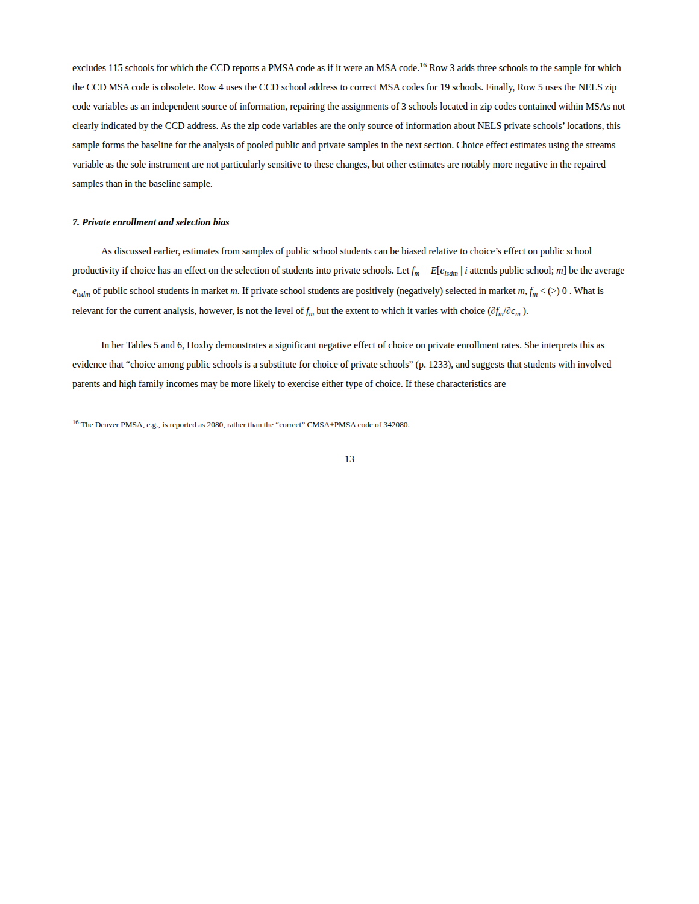excludes 115 schools for which the CCD reports a PMSA code as if it were an MSA code.16 Row 3 adds three schools to the sample for which the CCD MSA code is obsolete. Row 4 uses the CCD school address to correct MSA codes for 19 schools. Finally, Row 5 uses the NELS zip code variables as an independent source of information, repairing the assignments of 3 schools located in zip codes contained within MSAs not clearly indicated by the CCD address. As the zip code variables are the only source of information about NELS private schools’ locations, this sample forms the baseline for the analysis of pooled public and private samples in the next section. Choice effect estimates using the streams variable as the sole instrument are not particularly sensitive to these changes, but other estimates are notably more negative in the repaired samples than in the baseline sample.
7. Private enrollment and selection bias
As discussed earlier, estimates from samples of public school students can be biased relative to choice’s effect on public school productivity if choice has an effect on the selection of students into private schools. Let fm = E[eisdm | i attends public school; m] be the average eisdm of public school students in market m. If private school students are positively (negatively) selected in market m, fm < (>) 0 . What is relevant for the current analysis, however, is not the level of fm but the extent to which it varies with choice (∂fm/∂cm ).
In her Tables 5 and 6, Hoxby demonstrates a significant negative effect of choice on private enrollment rates. She interprets this as evidence that “choice among public schools is a substitute for choice of private schools” (p. 1233), and suggests that students with involved parents and high family incomes may be more likely to exercise either type of choice. If these characteristics are
16 The Denver PMSA, e.g., is reported as 2080, rather than the “correct” CMSA+PMSA code of 342080.
13